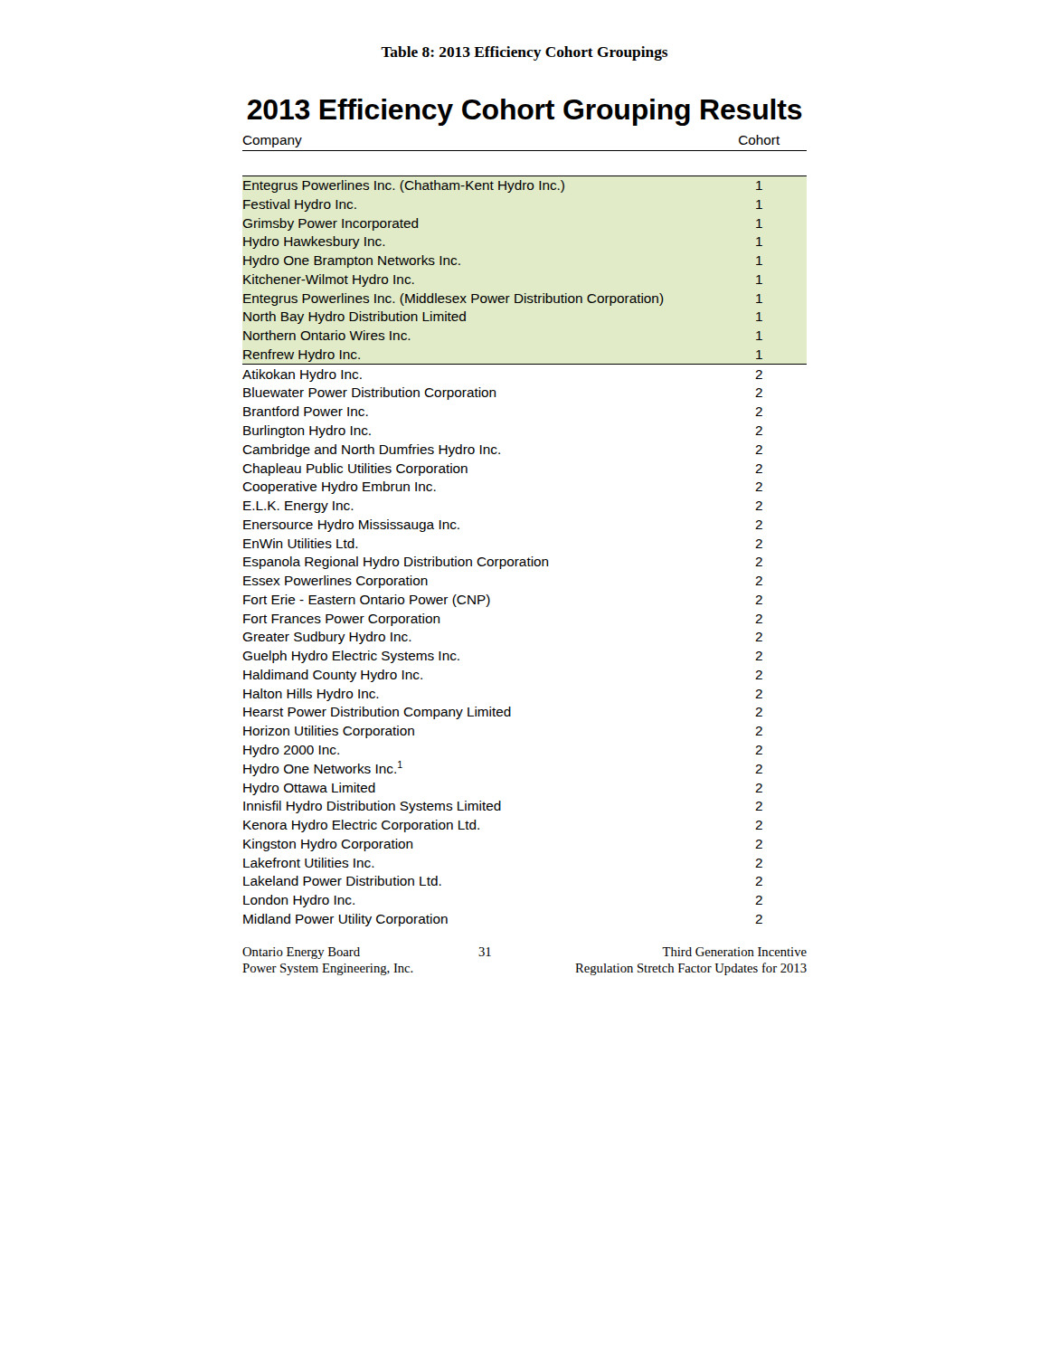Table 8: 2013 Efficiency Cohort Groupings
2013 Efficiency Cohort Grouping Results
| Company | Cohort |
| --- | --- |
| Entegrus Powerlines Inc. (Chatham-Kent Hydro Inc.) | 1 |
| Festival Hydro Inc. | 1 |
| Grimsby Power Incorporated | 1 |
| Hydro Hawkesbury Inc. | 1 |
| Hydro One Brampton Networks Inc. | 1 |
| Kitchener-Wilmot Hydro Inc. | 1 |
| Entegrus Powerlines Inc. (Middlesex Power Distribution Corporation) | 1 |
| North Bay Hydro Distribution Limited | 1 |
| Northern Ontario Wires Inc. | 1 |
| Renfrew Hydro Inc. | 1 |
| Atikokan Hydro Inc. | 2 |
| Bluewater Power Distribution Corporation | 2 |
| Brantford Power Inc. | 2 |
| Burlington Hydro Inc. | 2 |
| Cambridge and North Dumfries Hydro Inc. | 2 |
| Chapleau Public Utilities Corporation | 2 |
| Cooperative Hydro Embrun Inc. | 2 |
| E.L.K. Energy Inc. | 2 |
| Enersource Hydro Mississauga Inc. | 2 |
| EnWin Utilities Ltd. | 2 |
| Espanola Regional Hydro Distribution Corporation | 2 |
| Essex Powerlines Corporation | 2 |
| Fort Erie - Eastern Ontario Power (CNP) | 2 |
| Fort Frances Power Corporation | 2 |
| Greater Sudbury Hydro Inc. | 2 |
| Guelph Hydro Electric Systems Inc. | 2 |
| Haldimand County Hydro Inc. | 2 |
| Halton Hills Hydro Inc. | 2 |
| Hearst Power Distribution Company Limited | 2 |
| Horizon Utilities Corporation | 2 |
| Hydro 2000 Inc. | 2 |
| Hydro One Networks Inc. 1 | 2 |
| Hydro Ottawa Limited | 2 |
| Innisfil Hydro Distribution Systems Limited | 2 |
| Kenora Hydro Electric Corporation Ltd. | 2 |
| Kingston Hydro Corporation | 2 |
| Lakefront Utilities Inc. | 2 |
| Lakeland Power Distribution Ltd. | 2 |
| London Hydro Inc. | 2 |
| Midland Power Utility Corporation | 2 |
| Ontario Energy Board Power System Engineering, Inc. | 31 | Third Generation Incentive Regulation Stretch Factor Updates for 2013 |